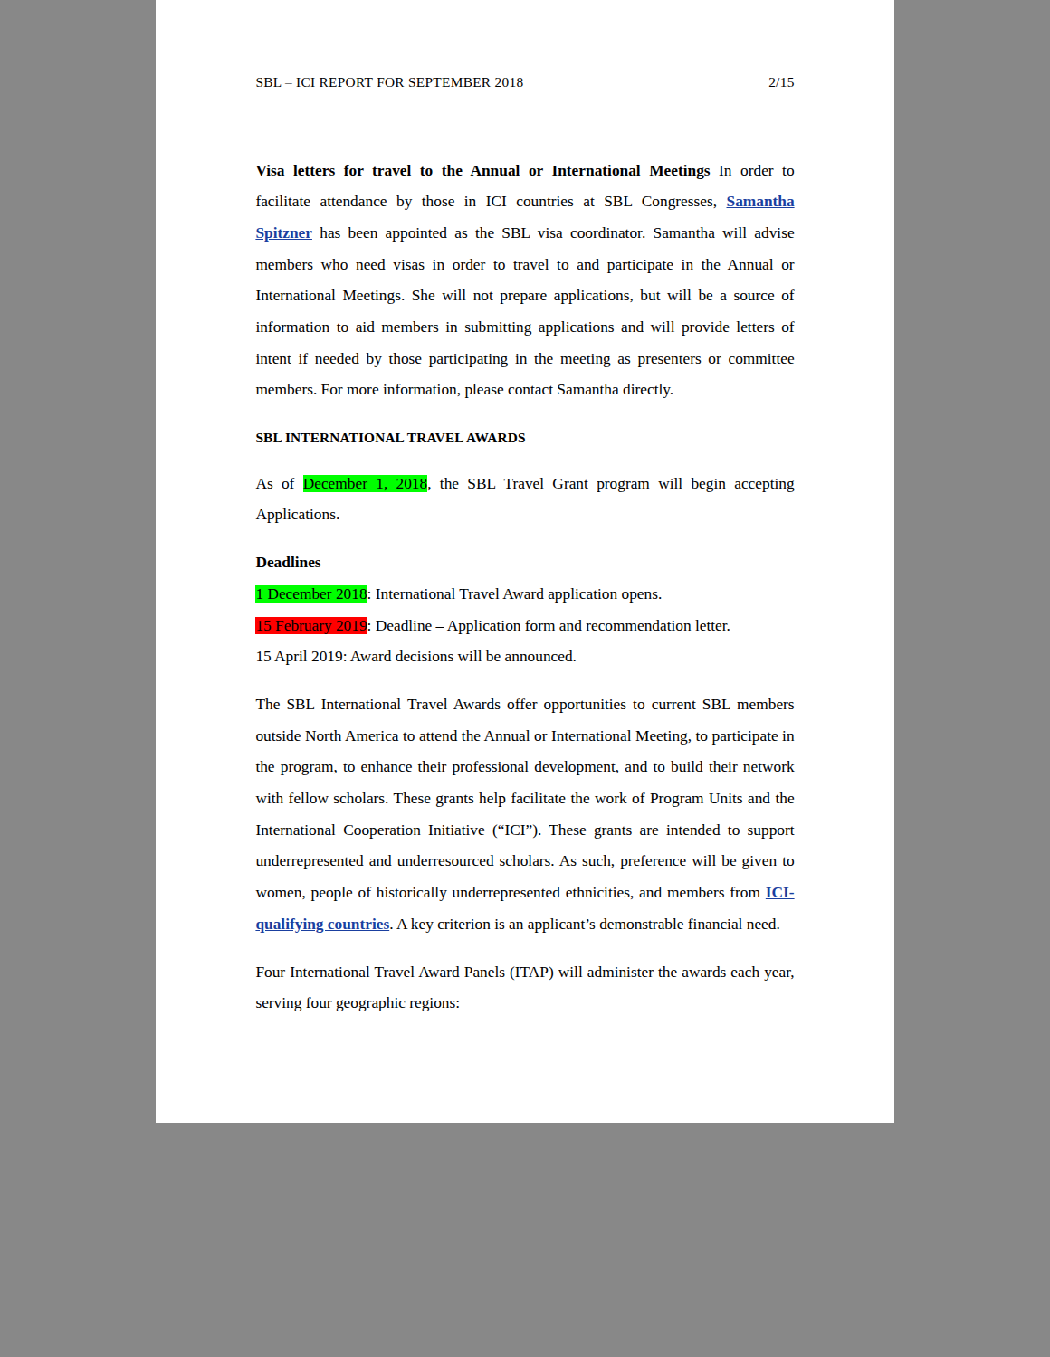SBL – ICI Report for September 2018 2/15
Visa letters for travel to the Annual or International Meetings In order to facilitate attendance by those in ICI countries at SBL Congresses, Samantha Spitzner has been appointed as the SBL visa coordinator. Samantha will advise members who need visas in order to travel to and participate in the Annual or International Meetings. She will not prepare applications, but will be a source of information to aid members in submitting applications and will provide letters of intent if needed by those participating in the meeting as presenters or committee members. For more information, please contact Samantha directly.
SBL International Travel Awards
As of December 1, 2018, the SBL Travel Grant program will begin accepting Applications.
Deadlines
1 December 2018: International Travel Award application opens.
15 February 2019: Deadline – Application form and recommendation letter.
15 April 2019: Award decisions will be announced.
The SBL International Travel Awards offer opportunities to current SBL members outside North America to attend the Annual or International Meeting, to participate in the program, to enhance their professional development, and to build their network with fellow scholars. These grants help facilitate the work of Program Units and the International Cooperation Initiative (“ICI”). These grants are intended to support underrepresented and underresourced scholars. As such, preference will be given to women, people of historically underrepresented ethnicities, and members from ICI-qualifying countries. A key criterion is an applicant’s demonstrable financial need.
Four International Travel Award Panels (ITAP) will administer the awards each year, serving four geographic regions: